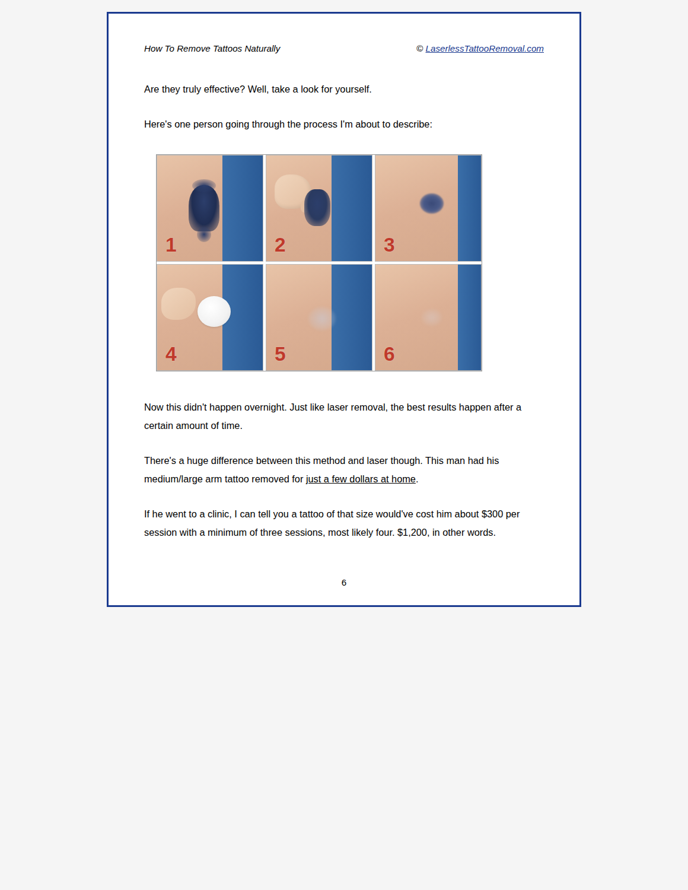How To Remove Tattoos Naturally © LaserlessTattooRemoval.com
Are they truly effective? Well, take a look for yourself.
Here's one person going through the process I'm about to describe:
1
2
3
4
5
6
Now this didn't happen overnight. Just like laser removal, the best results happen after a certain amount of time.
There's a huge difference between this method and laser though. This man had his medium/large arm tattoo removed for just a few dollars at home.
If he went to a clinic, I can tell you a tattoo of that size would've cost him about $300 per session with a minimum of three sessions, most likely four. $1,200, in other words.
6